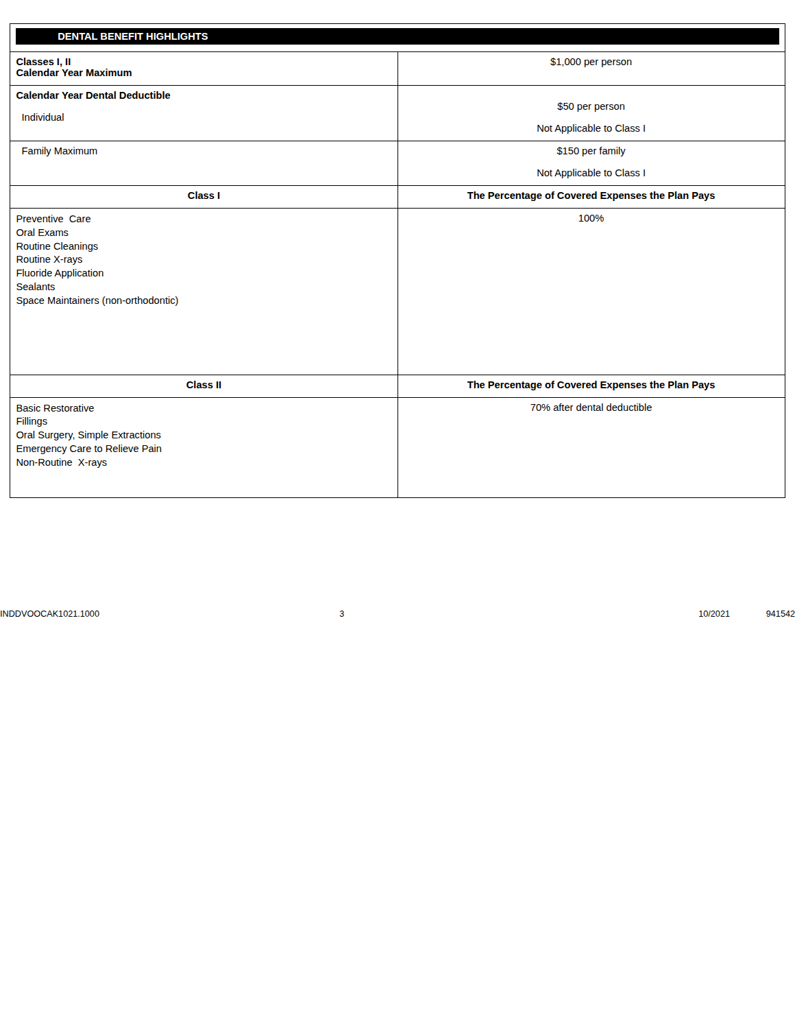| DENTAL BENEFIT HIGHLIGHTS |
| Classes I, II Calendar Year Maximum | $1,000 per person |
| Calendar Year Dental Deductible Individual | $50 per person Not Applicable to Class I |
| Family Maximum | $150 per family Not Applicable to Class I |
| Class I | The Percentage of Covered Expenses the Plan Pays |
| Preventive Care Oral Exams Routine Cleanings Routine X-rays Fluoride Application Sealants Space Maintainers (non-orthodontic) | 100% |
| Class II | The Percentage of Covered Expenses the Plan Pays |
| Basic Restorative Fillings Oral Surgery, Simple Extractions Emergency Care to Relieve Pain Non-Routine X-rays | 70% after dental deductible |
| INDDVOOCAK1021.1000 | 3 | 10/2021 941542 |